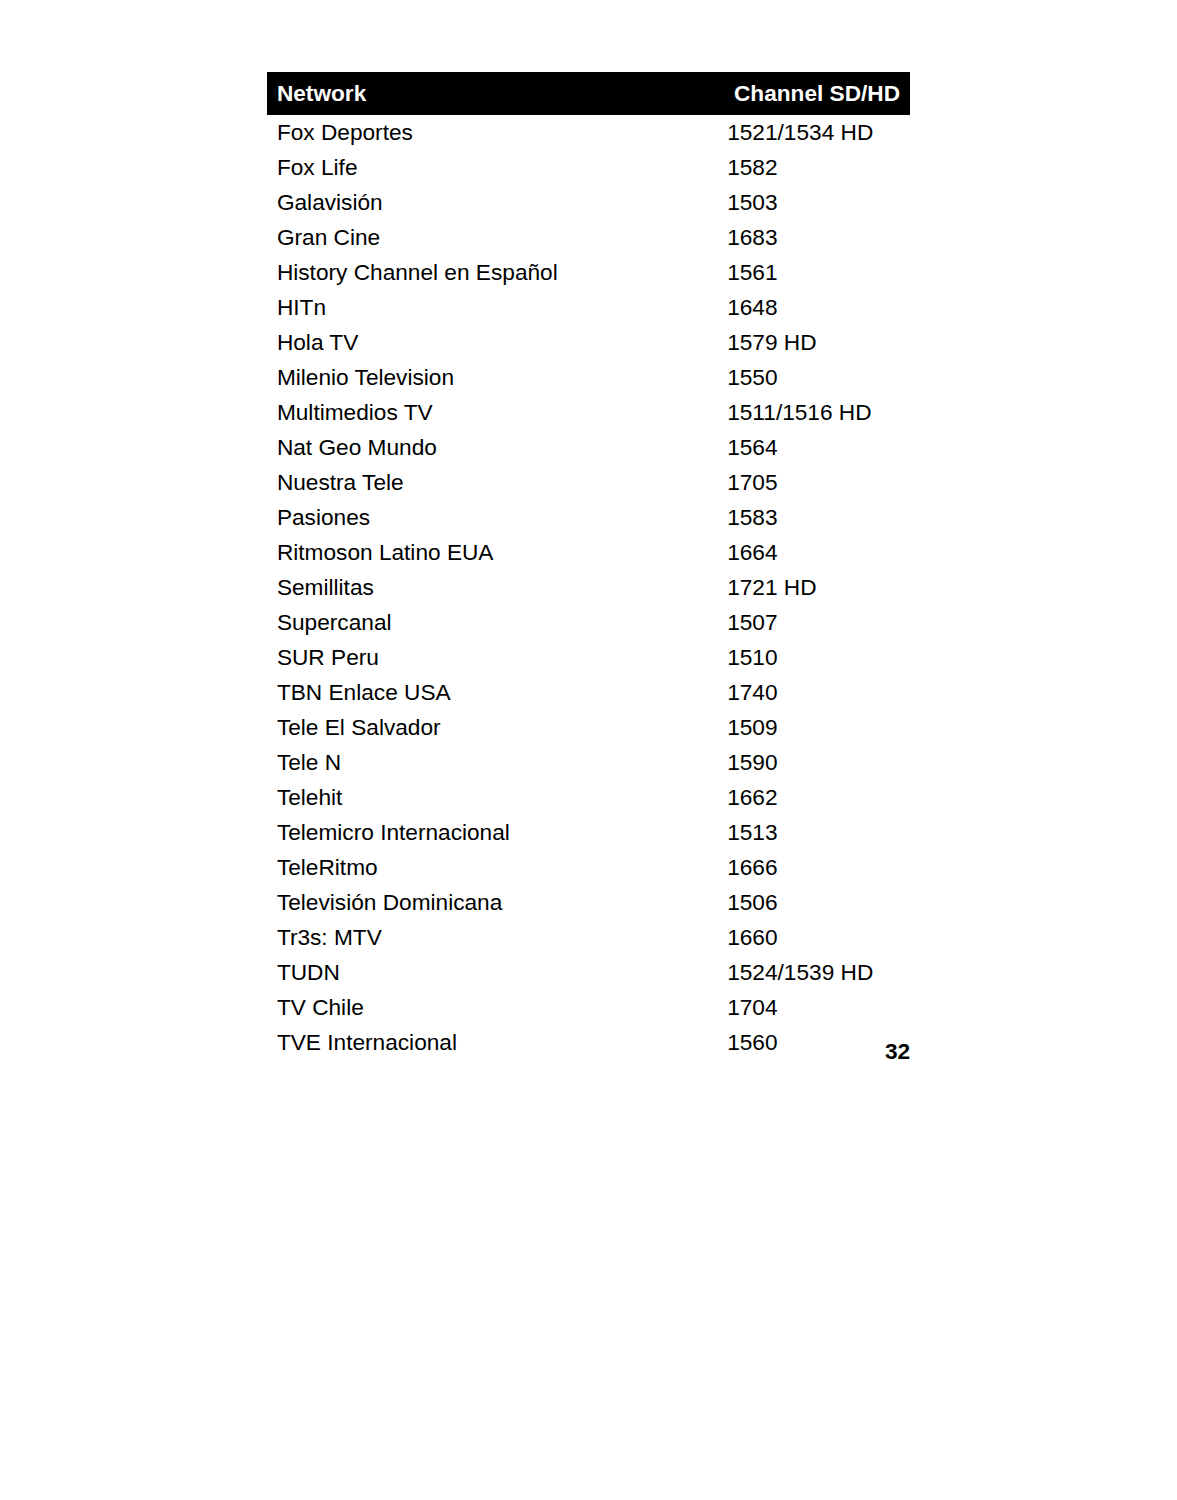| Network | Channel SD/HD |
| --- | --- |
| Fox Deportes | 1521/1534 HD |
| Fox Life | 1582 |
| Galavisión | 1503 |
| Gran Cine | 1683 |
| History Channel en Español | 1561 |
| HITn | 1648 |
| Hola TV | 1579 HD |
| Milenio Television | 1550 |
| Multimedios TV | 1511/1516 HD |
| Nat Geo Mundo | 1564 |
| Nuestra Tele | 1705 |
| Pasiones | 1583 |
| Ritmoson Latino EUA | 1664 |
| Semillitas | 1721 HD |
| Supercanal | 1507 |
| SUR Peru | 1510 |
| TBN Enlace USA | 1740 |
| Tele El Salvador | 1509 |
| Tele N | 1590 |
| Telehit | 1662 |
| Telemicro Internacional | 1513 |
| TeleRitmo | 1666 |
| Televisión Dominicana | 1506 |
| Tr3s: MTV | 1660 |
| TUDN | 1524/1539 HD |
| TV Chile | 1704 |
| TVE Internacional | 1560 |
32